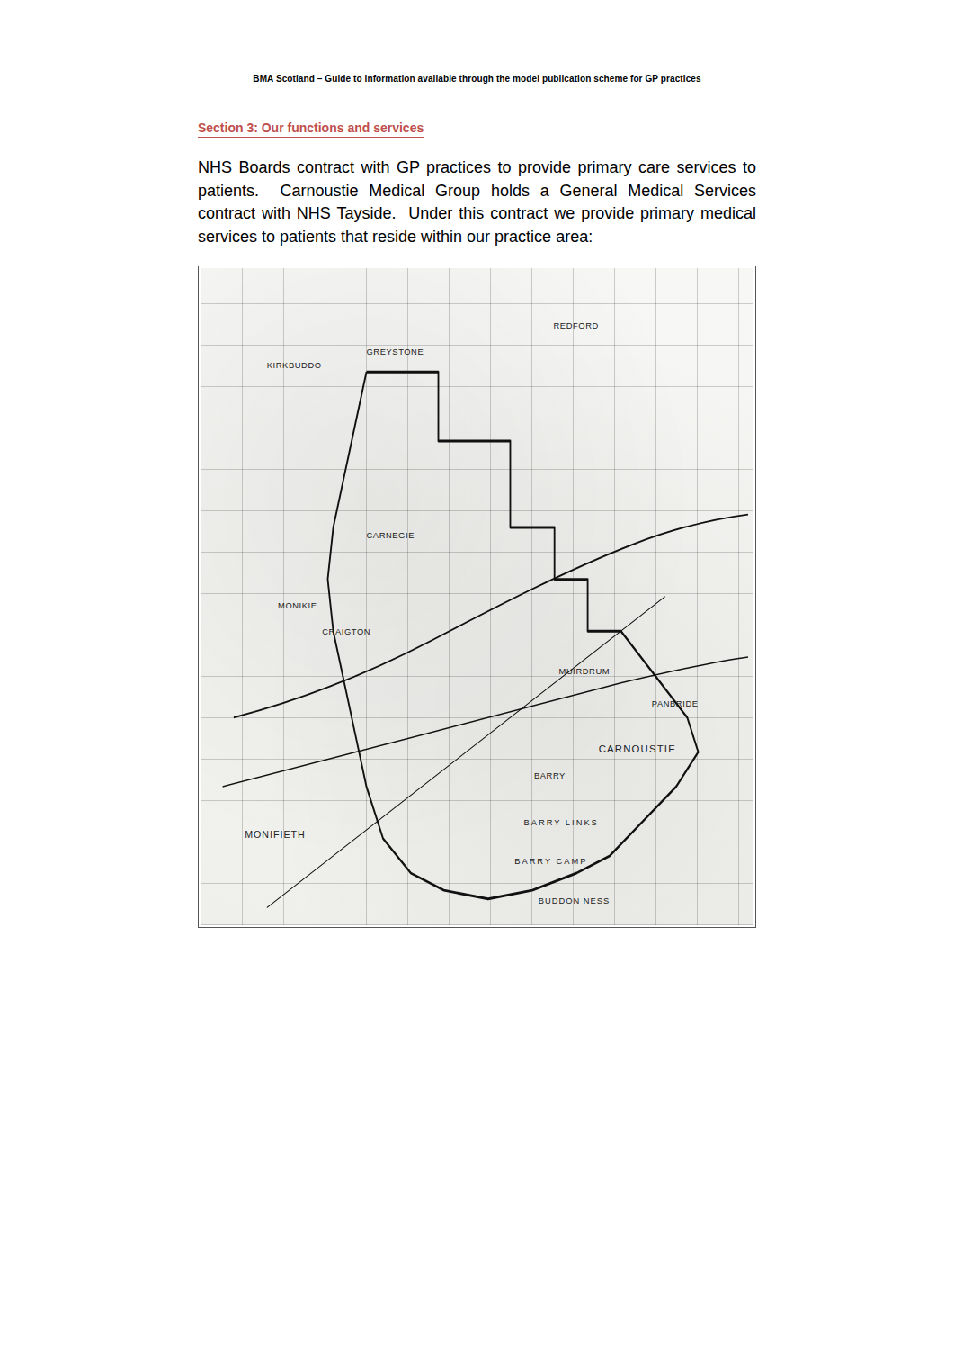BMA Scotland – Guide to information available through the model publication scheme for GP practices
Section 3: Our functions and services
NHS Boards contract with GP practices to provide primary care services to patients. Carnoustie Medical Group holds a General Medical Services contract with NHS Tayside. Under this contract we provide primary medical services to patients that reside within our practice area:
Carnoustie Monifieth Barry Barry Links Barry Camp Buddon Ness Panbride Muirdrum Craigton Monikie Carnegie Greystone Redford Kirkbuddo